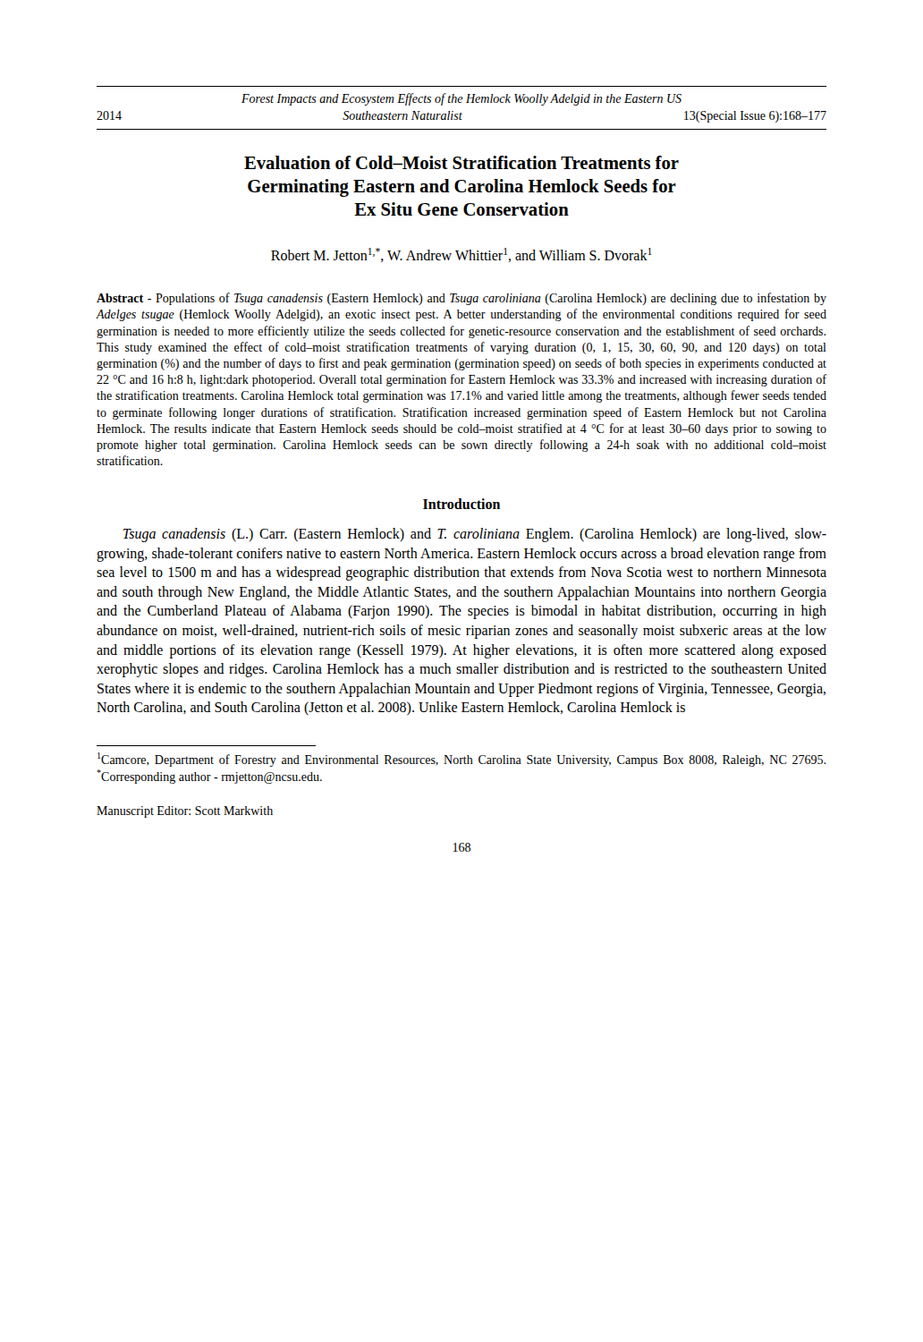Forest Impacts and Ecosystem Effects of the Hemlock Woolly Adelgid in the Eastern US
2014 Southeastern Naturalist 13(Special Issue 6):168–177
Evaluation of Cold–Moist Stratification Treatments for
Germinating Eastern and Carolina Hemlock Seeds for
Ex Situ Gene Conservation
Robert M. Jetton1,*, W. Andrew Whittier1, and William S. Dvorak1
Abstract - Populations of Tsuga canadensis (Eastern Hemlock) and Tsuga caroliniana (Carolina Hemlock) are declining due to infestation by Adelges tsugae (Hemlock Woolly Adelgid), an exotic insect pest. A better understanding of the environmental conditions required for seed germination is needed to more efficiently utilize the seeds collected for genetic-resource conservation and the establishment of seed orchards. This study examined the effect of cold–moist stratification treatments of varying duration (0, 1, 15, 30, 60, 90, and 120 days) on total germination (%) and the number of days to first and peak germination (germination speed) on seeds of both species in experiments conducted at 22 °C and 16 h:8 h, light:dark photoperiod. Overall total germination for Eastern Hemlock was 33.3% and increased with increasing duration of the stratification treatments. Carolina Hemlock total germination was 17.1% and varied little among the treatments, although fewer seeds tended to germinate following longer durations of stratification. Stratification increased germination speed of Eastern Hemlock but not Carolina Hemlock. The results indicate that Eastern Hemlock seeds should be cold–moist stratified at 4 °C for at least 30–60 days prior to sowing to promote higher total germination. Carolina Hemlock seeds can be sown directly following a 24-h soak with no additional cold–moist stratification.
Introduction
Tsuga canadensis (L.) Carr. (Eastern Hemlock) and T. caroliniana Englem. (Carolina Hemlock) are long-lived, slow-growing, shade-tolerant conifers native to eastern North America. Eastern Hemlock occurs across a broad elevation range from sea level to 1500 m and has a widespread geographic distribution that extends from Nova Scotia west to northern Minnesota and south through New England, the Middle Atlantic States, and the southern Appalachian Mountains into northern Georgia and the Cumberland Plateau of Alabama (Farjon 1990). The species is bimodal in habitat distribution, occurring in high abundance on moist, well-drained, nutrient-rich soils of mesic riparian zones and seasonally moist subxeric areas at the low and middle portions of its elevation range (Kessell 1979). At higher elevations, it is often more scattered along exposed xerophytic slopes and ridges. Carolina Hemlock has a much smaller distribution and is restricted to the southeastern United States where it is endemic to the southern Appalachian Mountain and Upper Piedmont regions of Virginia, Tennessee, Georgia, North Carolina, and South Carolina (Jetton et al. 2008). Unlike Eastern Hemlock, Carolina Hemlock is
1Camcore, Department of Forestry and Environmental Resources, North Carolina State University, Campus Box 8008, Raleigh, NC 27695. *Corresponding author - rmjetton@ncsu.edu.
Manuscript Editor: Scott Markwith
168